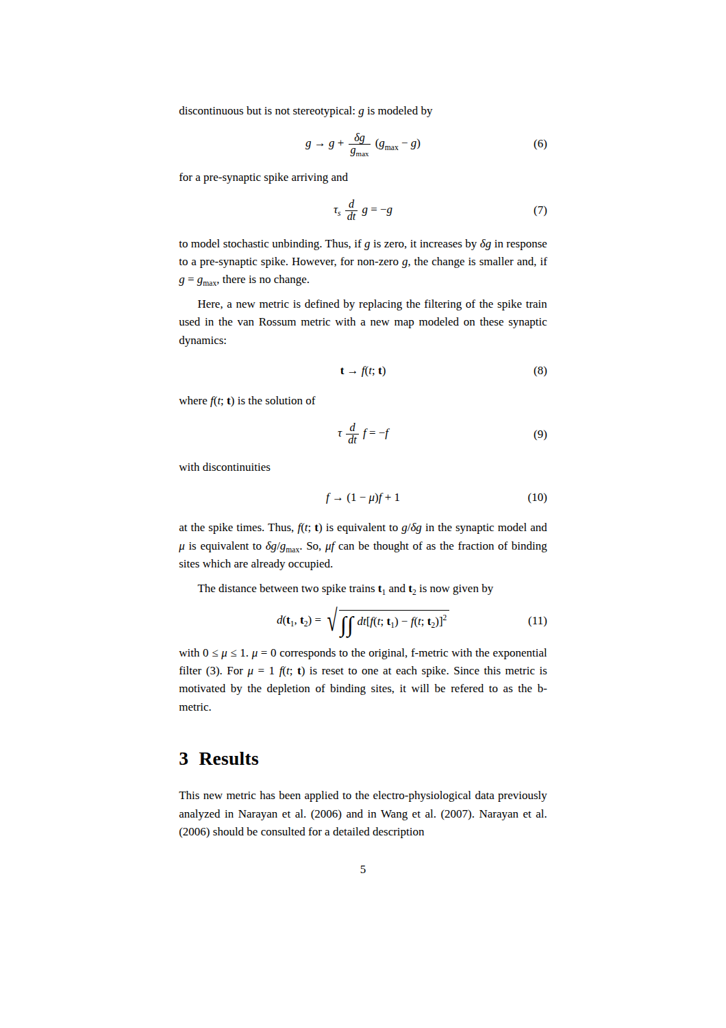discontinuous but is not stereotypical: g is modeled by
g → g + δg gmax (gmax − g)
(6)
for a pre-synaptic spike arriving and
τs ddt g = −g
(7)
to model stochastic unbinding. Thus, if g is zero, it increases by δg in response to a pre-synaptic spike. However, for non-zero g, the change is smaller and, if g = gmax, there is no change.
Here, a new metric is defined by replacing the filtering of the spike train used in the van Rossum metric with a new map modeled on these synaptic dynamics:
t → f(t; t)
(8)
where f(t; t) is the solution of
τ ddt f = −f
(9)
with discontinuities
f → (1 − μ)f + 1
(10)
at the spike times. Thus, f(t; t) is equivalent to g/δg in the synaptic model and μ is equivalent to δg/gmax. So, μf can be thought of as the fraction of binding sites which are already occupied.
The distance between two spike trains t1 and t2 is now given by
d(t1, t2) = √ ∫∫ dt[f(t; t1) − f(t; t2)]2
(11)
with 0 ≤ μ ≤ 1. μ = 0 corresponds to the original, f-metric with the exponential filter (3). For μ = 1 f(t; t) is reset to one at each spike. Since this metric is motivated by the depletion of binding sites, it will be refered to as the b-metric.
3 Results
This new metric has been applied to the electro-physiological data previously analyzed in Narayan et al. (2006) and in Wang et al. (2007). Narayan et al. (2006) should be consulted for a detailed description
5